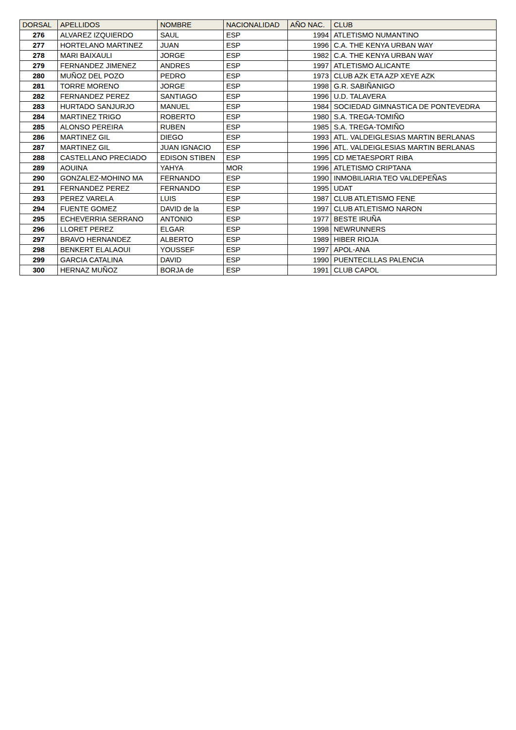| DORSAL | APELLIDOS | NOMBRE | NACIONALIDAD | AÑO NAC. | CLUB |
| --- | --- | --- | --- | --- | --- |
| 276 | ALVAREZ IZQUIERDO | SAUL | ESP | 1994 | ATLETISMO NUMANTINO |
| 277 | HORTELANO MARTINEZ | JUAN | ESP | 1996 | C.A. THE KENYA URBAN WAY |
| 278 | MARI BAIXAULI | JORGE | ESP | 1982 | C.A. THE KENYA URBAN WAY |
| 279 | FERNANDEZ JIMENEZ | ANDRES | ESP | 1997 | ATLETISMO ALICANTE |
| 280 | MUÑOZ DEL POZO | PEDRO | ESP | 1973 | CLUB AZK ETA AZP XEYE AZK |
| 281 | TORRE MORENO | JORGE | ESP | 1998 | G.R. SABIÑANIGO |
| 282 | FERNANDEZ PEREZ | SANTIAGO | ESP | 1996 | U.D. TALAVERA |
| 283 | HURTADO SANJURJO | MANUEL | ESP | 1984 | SOCIEDAD GIMNASTICA DE PONTEVEDRA |
| 284 | MARTINEZ TRIGO | ROBERTO | ESP | 1980 | S.A. TREGA-TOMIÑO |
| 285 | ALONSO PEREIRA | RUBEN | ESP | 1985 | S.A. TREGA-TOMIÑO |
| 286 | MARTINEZ GIL | DIEGO | ESP | 1993 | ATL. VALDEIGLESIAS MARTIN BERLANAS |
| 287 | MARTINEZ GIL | JUAN IGNACIO | ESP | 1996 | ATL. VALDEIGLESIAS MARTIN BERLANAS |
| 288 | CASTELLANO PRECIADO | EDISON STIBEN | ESP | 1995 | CD METAESPORT RIBA |
| 289 | AOUINA | YAHYA | MOR | 1996 | ATLETISMO CRIPTANA |
| 290 | GONZALEZ-MOHINO MA | FERNANDO | ESP | 1990 | INMOBILIARIA TEO VALDEPEÑAS |
| 291 | FERNANDEZ PEREZ | FERNANDO | ESP | 1995 | UDAT |
| 293 | PEREZ VARELA | LUIS | ESP | 1987 | CLUB ATLETISMO FENE |
| 294 | FUENTE GOMEZ | DAVID de la | ESP | 1997 | CLUB ATLETISMO NARON |
| 295 | ECHEVERRIA SERRANO | ANTONIO | ESP | 1977 | BESTE IRUÑA |
| 296 | LLORET PEREZ | ELGAR | ESP | 1998 | NEWRUNNERS |
| 297 | BRAVO HERNANDEZ | ALBERTO | ESP | 1989 | HIBER RIOJA |
| 298 | BENKERT ELALAOUI | YOUSSEF | ESP | 1997 | APOL-ANA |
| 299 | GARCIA CATALINA | DAVID | ESP | 1990 | PUENTECILLAS PALENCIA |
| 300 | HERNAZ MUÑOZ | BORJA de | ESP | 1991 | CLUB CAPOL |